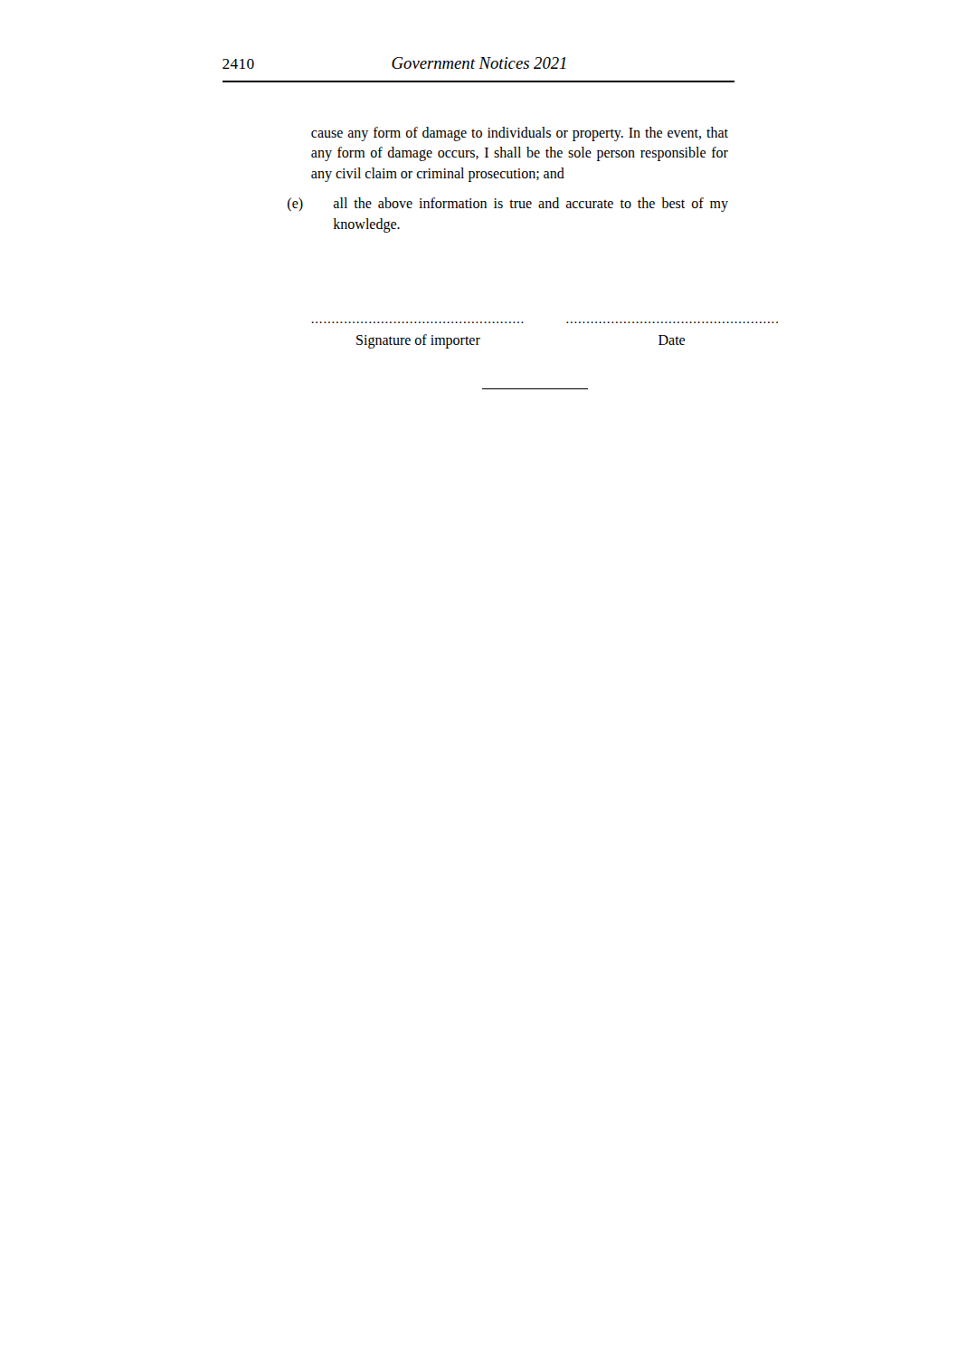2410 Government Notices 2021
cause any form of damage to individuals or property. In the event, that any form of damage occurs, I shall be the sole person responsible for any civil claim or criminal prosecution; and
(e) all the above information is true and accurate to the best of my knowledge.
.................................................... Signature of importer
.................................................... Date